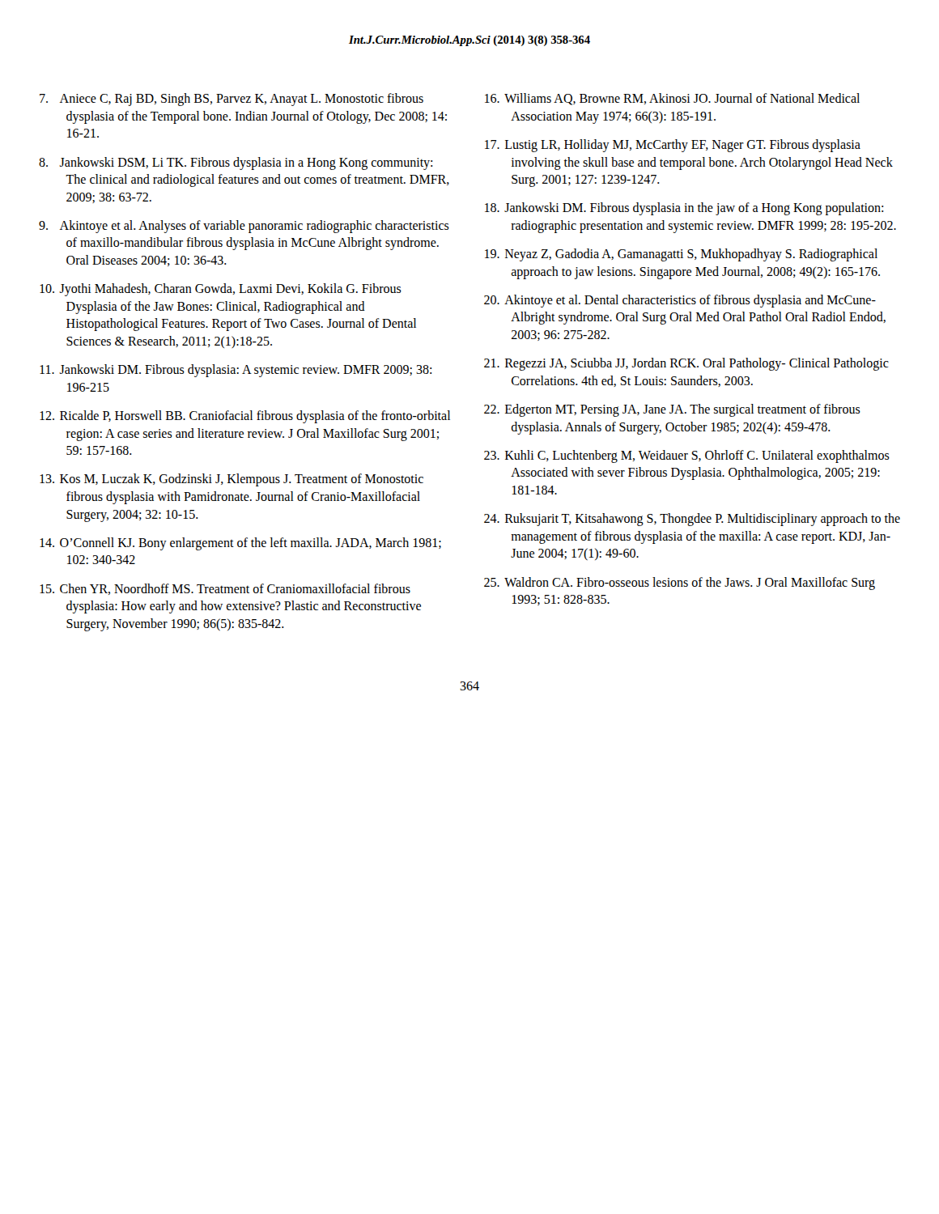Int.J.Curr.Microbiol.App.Sci (2014) 3(8) 358-364
7. Aniece C, Raj BD, Singh BS, Parvez K, Anayat L. Monostotic fibrous dysplasia of the Temporal bone. Indian Journal of Otology, Dec 2008; 14: 16-21.
8. Jankowski DSM, Li TK. Fibrous dysplasia in a Hong Kong community: The clinical and radiological features and out comes of treatment. DMFR, 2009; 38: 63-72.
9. Akintoye et al. Analyses of variable panoramic radiographic characteristics of maxillo-mandibular fibrous dysplasia in McCune Albright syndrome. Oral Diseases 2004; 10: 36-43.
10. Jyothi Mahadesh, Charan Gowda, Laxmi Devi, Kokila G. Fibrous Dysplasia of the Jaw Bones: Clinical, Radiographical and Histopathological Features. Report of Two Cases. Journal of Dental Sciences & Research, 2011; 2(1):18-25.
11. Jankowski DM. Fibrous dysplasia: A systemic review. DMFR 2009; 38: 196-215
12. Ricalde P, Horswell BB. Craniofacial fibrous dysplasia of the fronto-orbital region: A case series and literature review. J Oral Maxillofac Surg 2001; 59: 157-168.
13. Kos M, Luczak K, Godzinski J, Klempous J. Treatment of Monostotic fibrous dysplasia with Pamidronate. Journal of Cranio-Maxillofacial Surgery, 2004; 32: 10-15.
14. O’Connell KJ. Bony enlargement of the left maxilla. JADA, March 1981; 102: 340-342
15. Chen YR, Noordhoff MS. Treatment of Craniomaxillofacial fibrous dysplasia: How early and how extensive? Plastic and Reconstructive Surgery, November 1990; 86(5): 835-842.
16. Williams AQ, Browne RM, Akinosi JO. Journal of National Medical Association May 1974; 66(3): 185-191.
17. Lustig LR, Holliday MJ, McCarthy EF, Nager GT. Fibrous dysplasia involving the skull base and temporal bone. Arch Otolaryngol Head Neck Surg. 2001; 127: 1239-1247.
18. Jankowski DM. Fibrous dysplasia in the jaw of a Hong Kong population: radiographic presentation and systemic review. DMFR 1999; 28: 195-202.
19. Neyaz Z, Gadodia A, Gamanagatti S, Mukhopadhyay S. Radiographical approach to jaw lesions. Singapore Med Journal, 2008; 49(2): 165-176.
20. Akintoye et al. Dental characteristics of fibrous dysplasia and McCune-Albright syndrome. Oral Surg Oral Med Oral Pathol Oral Radiol Endod, 2003; 96: 275-282.
21. Regezzi JA, Sciubba JJ, Jordan RCK. Oral Pathology- Clinical Pathologic Correlations. 4th ed, St Louis: Saunders, 2003.
22. Edgerton MT, Persing JA, Jane JA. The surgical treatment of fibrous dysplasia. Annals of Surgery, October 1985; 202(4): 459-478.
23. Kuhli C, Luchtenberg M, Weidauer S, Ohrloff C. Unilateral exophthalmos Associated with sever Fibrous Dysplasia. Ophthalmologica, 2005; 219: 181-184.
24. Ruksujarit T, Kitsahawong S, Thongdee P. Multidisciplinary approach to the management of fibrous dysplasia of the maxilla: A case report. KDJ, Jan-June 2004; 17(1): 49-60.
25. Waldron CA. Fibro-osseous lesions of the Jaws. J Oral Maxillofac Surg 1993; 51: 828-835.
364